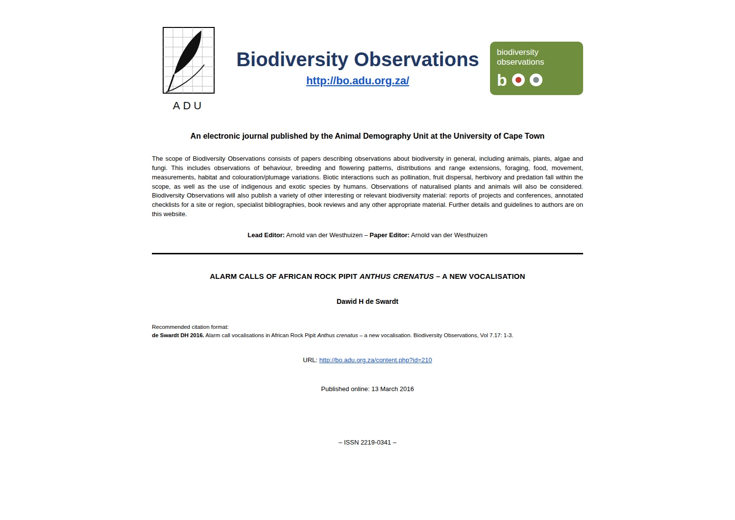ADU
Biodiversity Observations
http://bo.adu.org.za/
biodiversity
observations
b
An electronic journal published by the Animal Demography Unit at the University of Cape Town
The scope of Biodiversity Observations consists of papers describing observations about biodiversity in general, including animals, plants, algae and fungi. This includes observations of behaviour, breeding and flowering patterns, distributions and range extensions, foraging, food, movement, measurements, habitat and colouration/plumage variations. Biotic interactions such as pollination, fruit dispersal, herbivory and predation fall within the scope, as well as the use of indigenous and exotic species by humans. Observations of naturalised plants and animals will also be considered. Biodiversity Observations will also publish a variety of other interesting or relevant biodiversity material: reports of projects and conferences, annotated checklists for a site or region, specialist bibliographies, book reviews and any other appropriate material. Further details and guidelines to authors are on this website.
Lead Editor: Arnold van der Westhuizen – Paper Editor: Arnold van der Westhuizen
ALARM CALLS OF AFRICAN ROCK PIPIT ANTHUS CRENATUS – A NEW VOCALISATION
Dawid H de Swardt
Recommended citation format: de Swardt DH 2016. Alarm call vocalisations in African Rock Pipit Anthus crenatus – a new vocalisation. Biodiversity Observations, Vol 7.17: 1-3.
URL: http://bo.adu.org.za/content.php?id=210
Published online: 13 March 2016
– ISSN 2219-0341 –